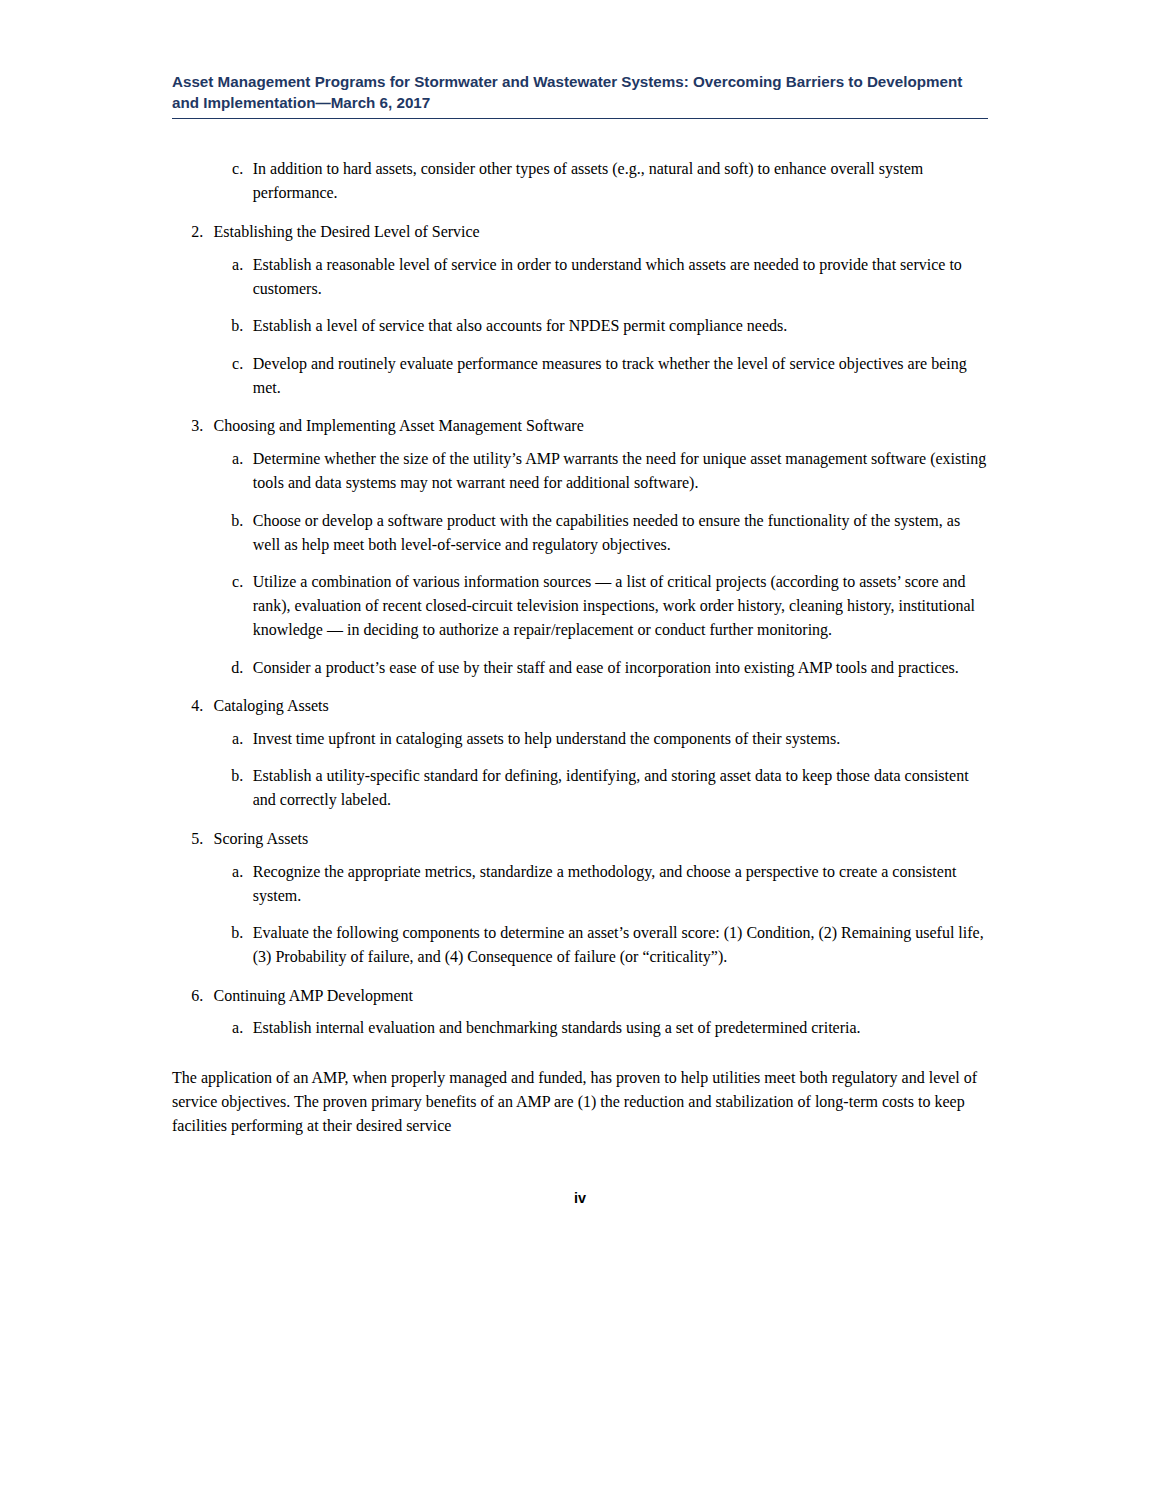Asset Management Programs for Stormwater and Wastewater Systems: Overcoming Barriers to Development and Implementation—March 6, 2017
In addition to hard assets, consider other types of assets (e.g., natural and soft) to enhance overall system performance.
Establishing the Desired Level of Service
Establish a reasonable level of service in order to understand which assets are needed to provide that service to customers.
Establish a level of service that also accounts for NPDES permit compliance needs.
Develop and routinely evaluate performance measures to track whether the level of service objectives are being met.
Choosing and Implementing Asset Management Software
Determine whether the size of the utility’s AMP warrants the need for unique asset management software (existing tools and data systems may not warrant need for additional software).
Choose or develop a software product with the capabilities needed to ensure the functionality of the system, as well as help meet both level-of-service and regulatory objectives.
Utilize a combination of various information sources — a list of critical projects (according to assets’ score and rank), evaluation of recent closed-circuit television inspections, work order history, cleaning history, institutional knowledge — in deciding to authorize a repair/replacement or conduct further monitoring.
Consider a product’s ease of use by their staff and ease of incorporation into existing AMP tools and practices.
Cataloging Assets
Invest time upfront in cataloging assets to help understand the components of their systems.
Establish a utility-specific standard for defining, identifying, and storing asset data to keep those data consistent and correctly labeled.
Scoring Assets
Recognize the appropriate metrics, standardize a methodology, and choose a perspective to create a consistent system.
Evaluate the following components to determine an asset’s overall score: (1) Condition, (2) Remaining useful life, (3) Probability of failure, and (4) Consequence of failure (or “criticality”).
Continuing AMP Development
Establish internal evaluation and benchmarking standards using a set of predetermined criteria.
The application of an AMP, when properly managed and funded, has proven to help utilities meet both regulatory and level of service objectives. The proven primary benefits of an AMP are (1) the reduction and stabilization of long-term costs to keep facilities performing at their desired service
iv